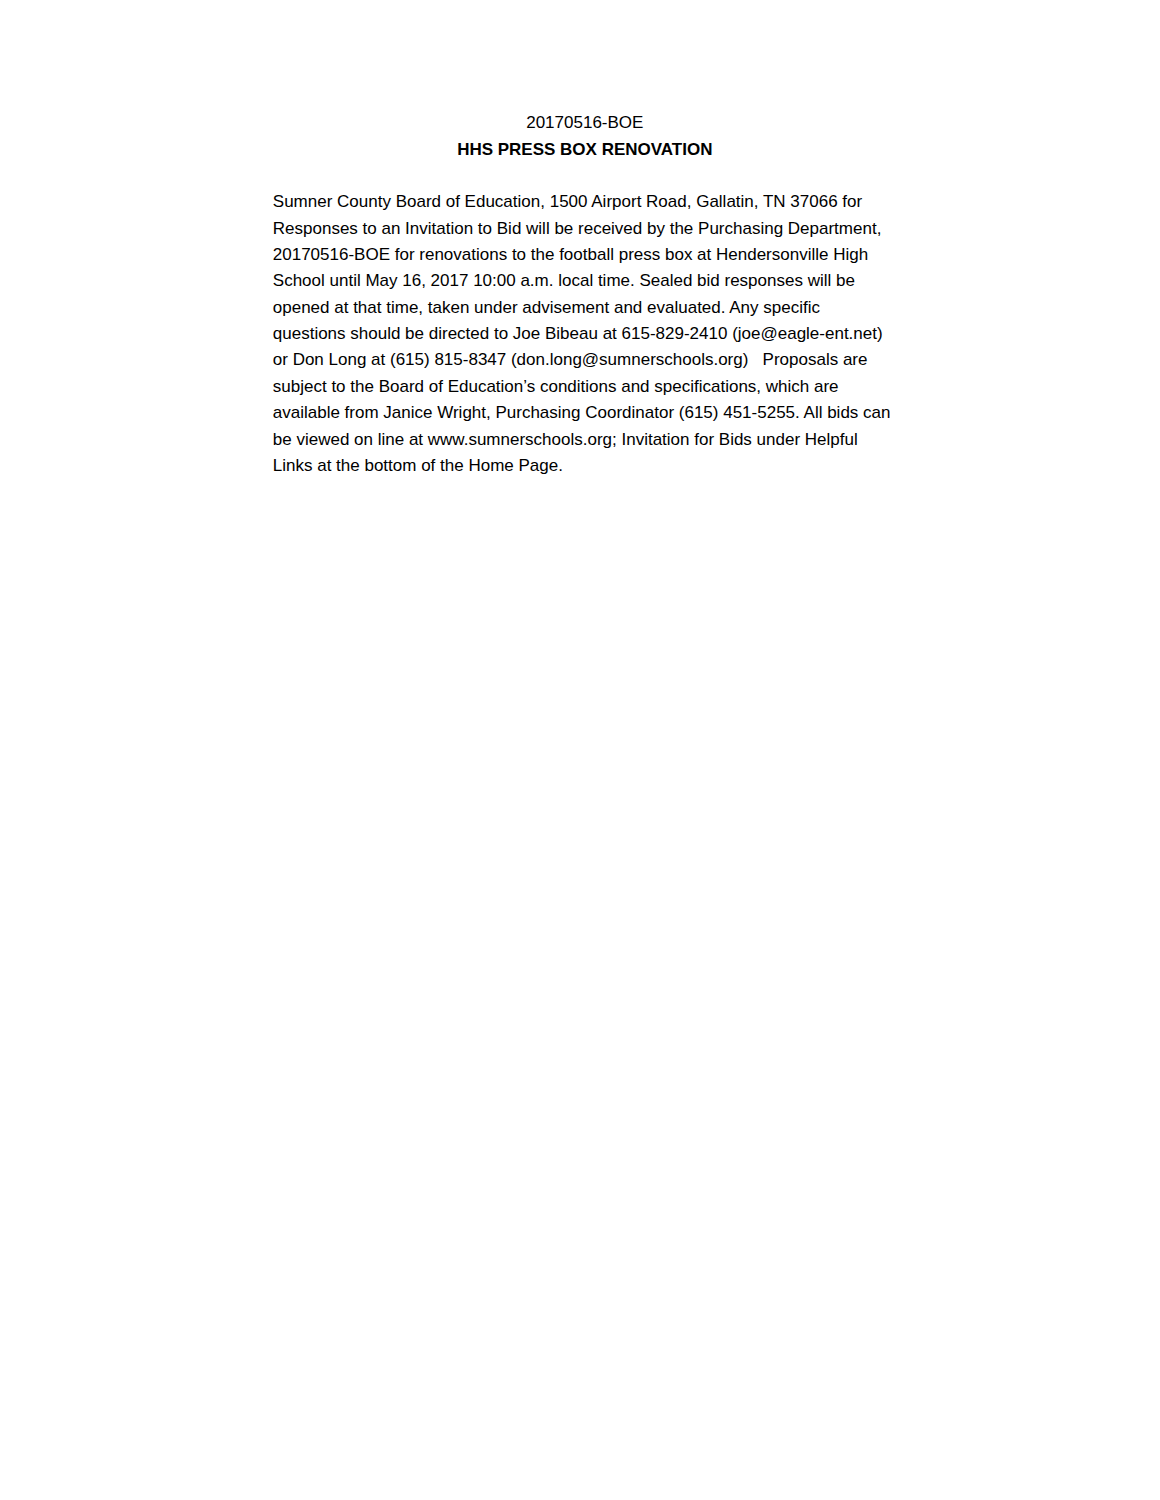20170516-BOE
HHS PRESS BOX RENOVATION
Sumner County Board of Education, 1500 Airport Road, Gallatin, TN 37066 for Responses to an Invitation to Bid will be received by the Purchasing Department, 20170516-BOE for renovations to the football press box at Hendersonville High School until May 16, 2017 10:00 a.m. local time. Sealed bid responses will be opened at that time, taken under advisement and evaluated. Any specific questions should be directed to Joe Bibeau at 615-829-2410 (joe@eagle-ent.net) or Don Long at (615) 815-8347 (don.long@sumnerschools.org) Proposals are subject to the Board of Education’s conditions and specifications, which are available from Janice Wright, Purchasing Coordinator (615) 451-5255. All bids can be viewed on line at www.sumnerschools.org; Invitation for Bids under Helpful Links at the bottom of the Home Page.